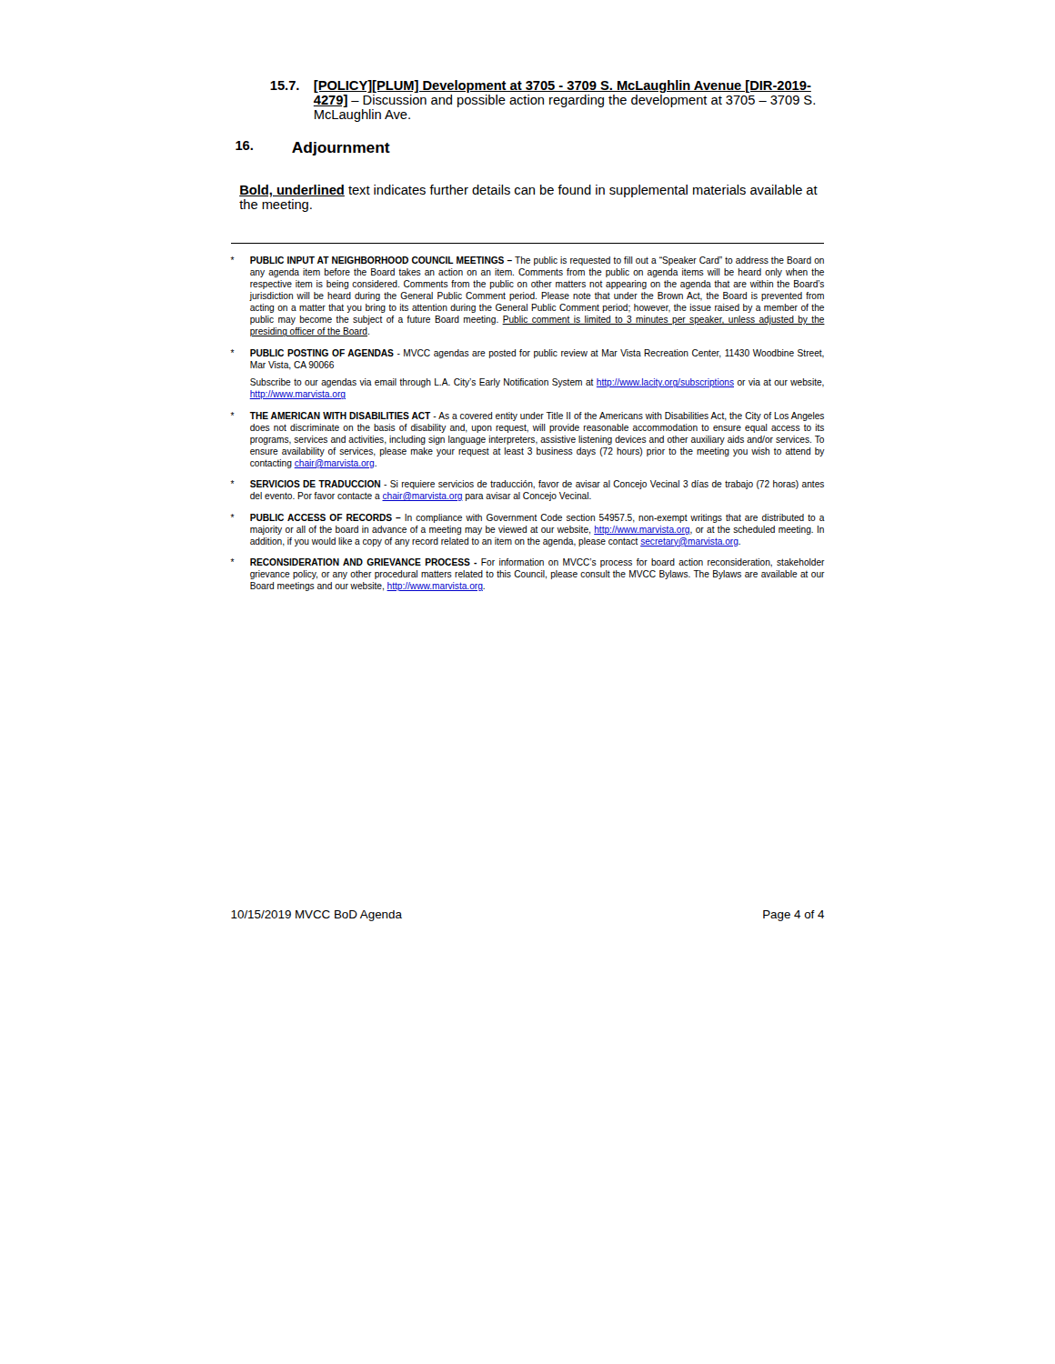15.7.
[POLICY][PLUM] Development at 3705 - 3709 S. McLaughlin Avenue [DIR-2019-4279] – Discussion and possible action regarding the development at 3705 – 3709 S. McLaughlin Ave.
16.
Adjournment
Bold, underlined text indicates further details can be found in supplemental materials available at the meeting.
*
PUBLIC INPUT AT NEIGHBORHOOD COUNCIL MEETINGS – The public is requested to fill out a “Speaker Card” to address the Board on any agenda item before the Board takes an action on an item. Comments from the public on agenda items will be heard only when the respective item is being considered. Comments from the public on other matters not appearing on the agenda that are within the Board’s jurisdiction will be heard during the General Public Comment period. Please note that under the Brown Act, the Board is prevented from acting on a matter that you bring to its attention during the General Public Comment period; however, the issue raised by a member of the public may become the subject of a future Board meeting. Public comment is limited to 3 minutes per speaker, unless adjusted by the presiding officer of the Board.
*
PUBLIC POSTING OF AGENDAS - MVCC agendas are posted for public review at Mar Vista Recreation Center, 11430 Woodbine Street, Mar Vista, CA 90066
Subscribe to our agendas via email through L.A. City’s Early Notification System at http://www.lacity.org/subscriptions or via at our website, http://www.marvista.org
*
THE AMERICAN WITH DISABILITIES ACT - As a covered entity under Title II of the Americans with Disabilities Act, the City of Los Angeles does not discriminate on the basis of disability and, upon request, will provide reasonable accommodation to ensure equal access to its programs, services and activities, including sign language interpreters, assistive listening devices and other auxiliary aids and/or services. To ensure availability of services, please make your request at least 3 business days (72 hours) prior to the meeting you wish to attend by contacting chair@marvista.org.
*
SERVICIOS DE TRADUCCION - Si requiere servicios de traducción, favor de avisar al Concejo Vecinal 3 días de trabajo (72 horas) antes del evento. Por favor contacte a chair@marvista.org para avisar al Concejo Vecinal.
*
PUBLIC ACCESS OF RECORDS – In compliance with Government Code section 54957.5, non-exempt writings that are distributed to a majority or all of the board in advance of a meeting may be viewed at our website, http://www.marvista.org, or at the scheduled meeting. In addition, if you would like a copy of any record related to an item on the agenda, please contact secretary@marvista.org.
*
RECONSIDERATION AND GRIEVANCE PROCESS - For information on MVCC’s process for board action reconsideration, stakeholder grievance policy, or any other procedural matters related to this Council, please consult the MVCC Bylaws. The Bylaws are available at our Board meetings and our website, http://www.marvista.org.
10/15/2019 MVCC BoD Agenda
Page 4 of 4